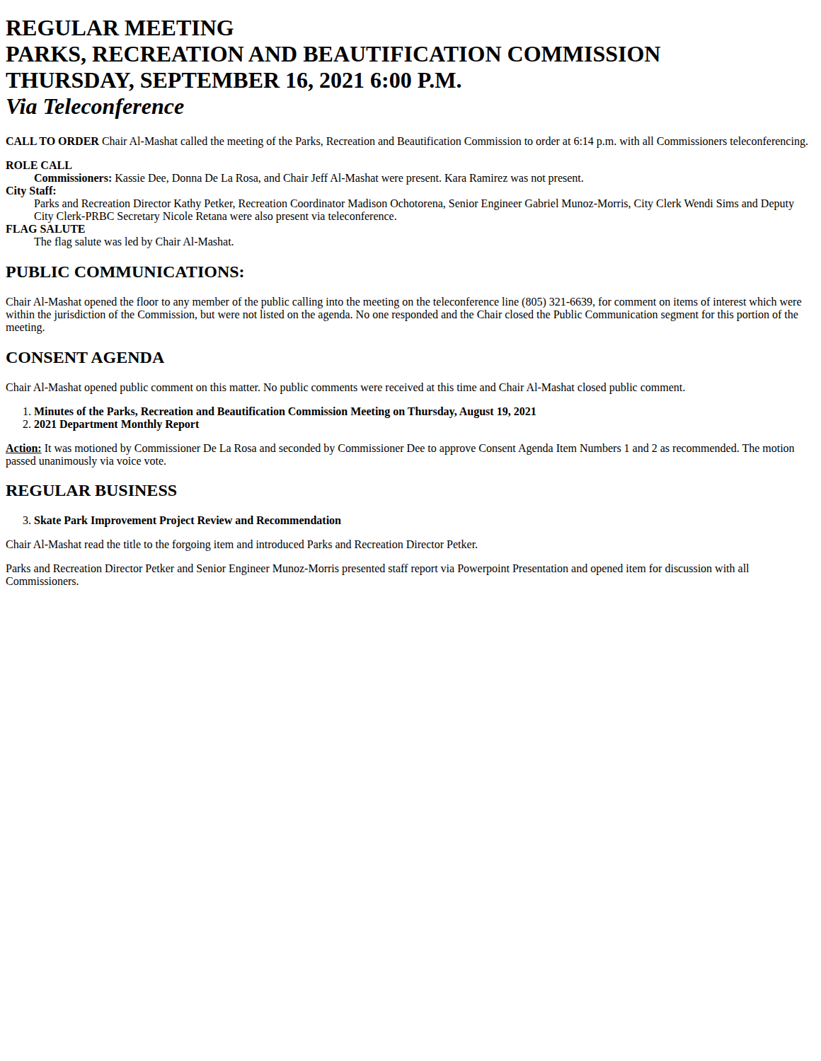REGULAR MEETING
PARKS, RECREATION AND BEAUTIFICATION COMMISSION
THURSDAY, SEPTEMBER 16, 2021 6:00 P.M.
Via Teleconference
CALL TO ORDER Chair Al-Mashat called the meeting of the Parks, Recreation and Beautification Commission to order at 6:14 p.m. with all Commissioners teleconferencing.
ROLE CALL
Commissioners: Kassie Dee, Donna De La Rosa, and Chair Jeff Al-Mashat were present. Kara Ramirez was not present.
City Staff:
Parks and Recreation Director Kathy Petker, Recreation Coordinator Madison Ochotorena, Senior Engineer Gabriel Munoz-Morris, City Clerk Wendi Sims and Deputy City Clerk-PRBC Secretary Nicole Retana were also present via teleconference.
FLAG SALUTE
The flag salute was led by Chair Al-Mashat.
PUBLIC COMMUNICATIONS:
Chair Al-Mashat opened the floor to any member of the public calling into the meeting on the teleconference line (805) 321-6639, for comment on items of interest which were within the jurisdiction of the Commission, but were not listed on the agenda. No one responded and the Chair closed the Public Communication segment for this portion of the meeting.
CONSENT AGENDA
Chair Al-Mashat opened public comment on this matter. No public comments were received at this time and Chair Al-Mashat closed public comment.
Minutes of the Parks, Recreation and Beautification Commission Meeting on Thursday, August 19, 2021
2021 Department Monthly Report
Action: It was motioned by Commissioner De La Rosa and seconded by Commissioner Dee to approve Consent Agenda Item Numbers 1 and 2 as recommended. The motion passed unanimously via voice vote.
REGULAR BUSINESS
Skate Park Improvement Project Review and Recommendation
Chair Al-Mashat read the title to the forgoing item and introduced Parks and Recreation Director Petker.
Parks and Recreation Director Petker and Senior Engineer Munoz-Morris presented staff report via Powerpoint Presentation and opened item for discussion with all Commissioners.